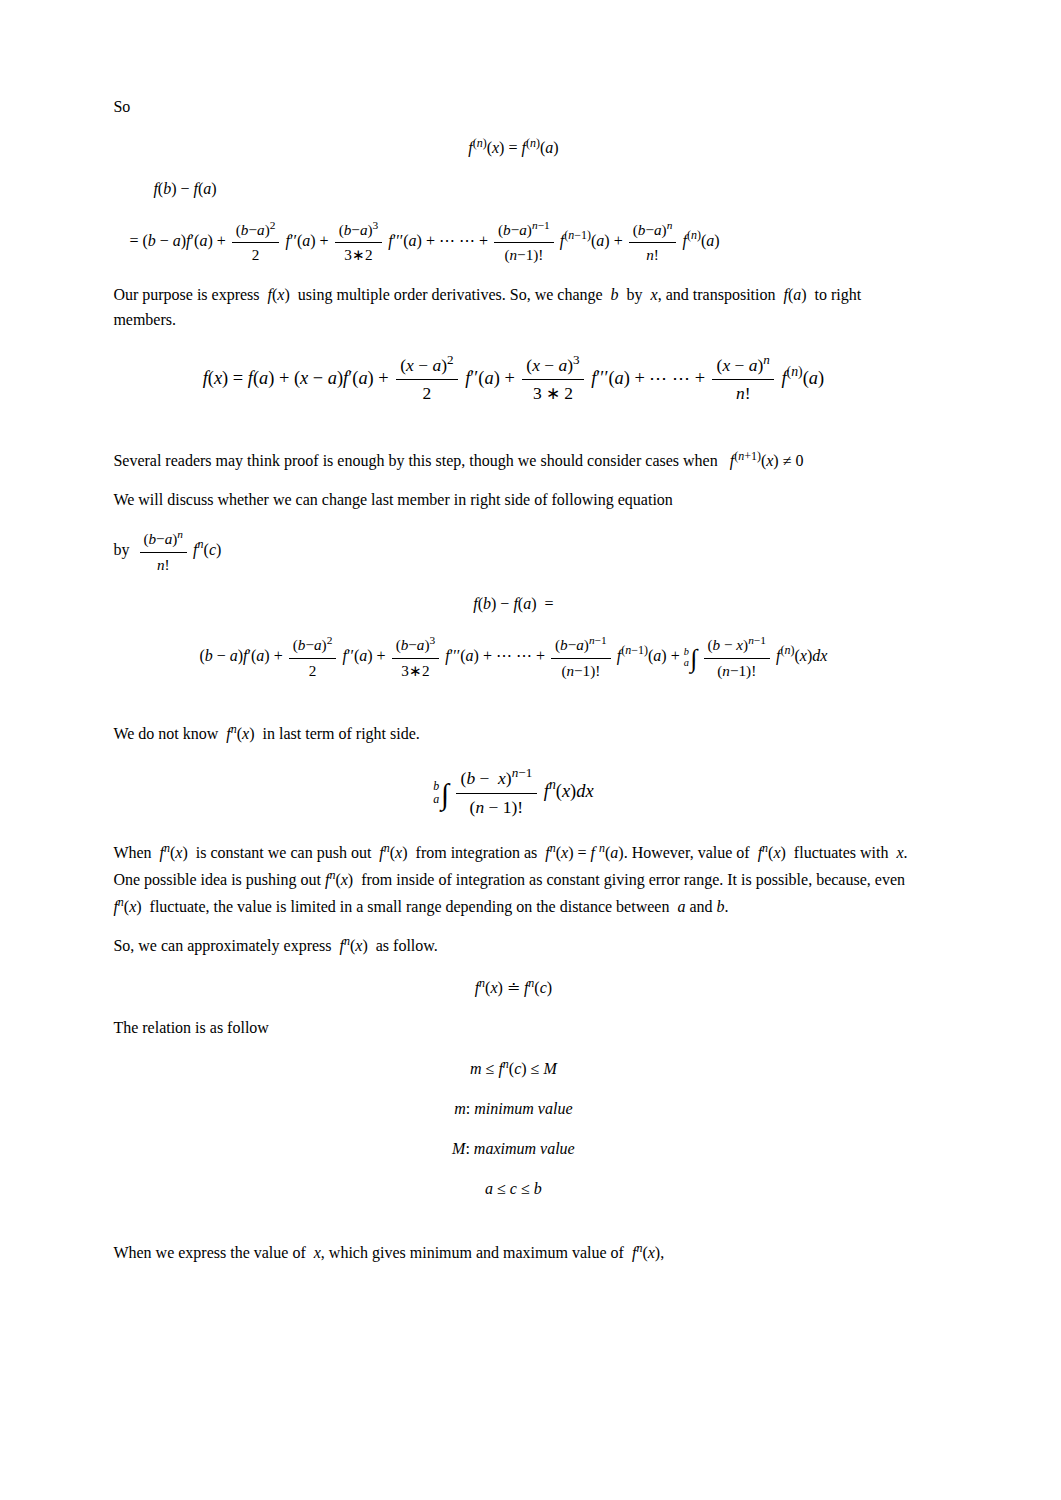So
f(n)(x) = f(n)(a)
f(b) − f(a)
= (b − a)f′(a) + (b−a)22 f′′(a) + (b−a)33∗2 f′′′(a) + ⋯ ⋯ + (b−a)n−1(n−1)! f(n−1)(a) + (b−a)n n! f(n)(a)
Our purpose is express f(x) using multiple order derivatives. So, we change b by x, and transposition f(a) to right members.
f(x) = f(a) + (x − a)f′(a) + (x − a)22 f′′(a) + (x − a)33 ∗ 2 f′′′(a) + ⋯ ⋯ + (x − a)n n! f(n)(a)
Several readers may think proof is enough by this step, though we should consider cases when f(n+1)(x) ≠ 0
We will discuss whether we can change last member in right side of following equation
by (b−a)n n! fn(c)
f(b) − f(a) =
(b − a)f′(a) + (b−a)22 f′′(a) + (b−a)33∗2 f′′′(a) + ⋯ ⋯ + (b−a)n−1(n−1)! f(n−1)(a) + ba∫ (b − x)n−1(n−1)! f(n)(x)dx
We do not know fn(x) in last term of right side.
ba∫ (b − x)n−1(n − 1)! fn(x)dx
When fn(x) is constant we can push out fn(x) from integration as fn(x) = f n(a). However, value of fn(x) fluctuates with x. One possible idea is pushing out fn(x) from inside of integration as constant giving error range. It is possible, because, even fn(x) fluctuate, the value is limited in a small range depending on the distance between a and b.
So, we can approximately express fn(x) as follow.
fn(x) ≐ fn(c)
The relation is as follow
m ≤ fn(c) ≤ M
m: minimum value
M: maximum value
a ≤ c ≤ b
When we express the value of x, which gives minimum and maximum value of fn(x),